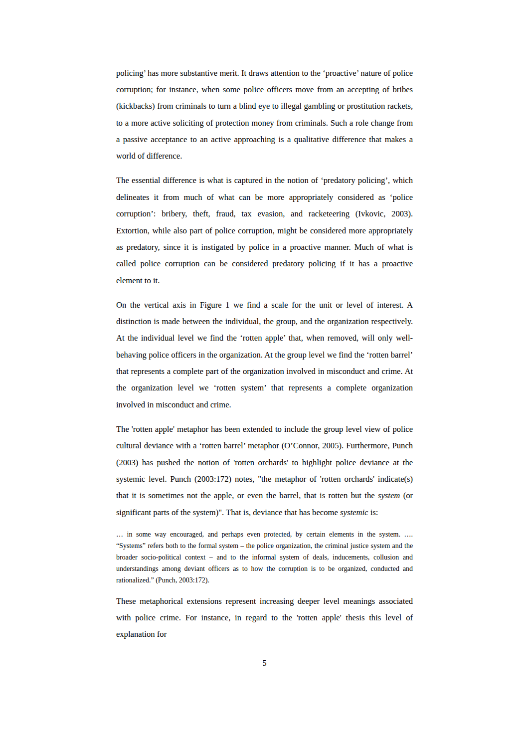policing’ has more substantive merit. It draws attention to the ‘proactive’ nature of police corruption; for instance, when some police officers move from an accepting of bribes (kickbacks) from criminals to turn a blind eye to illegal gambling or prostitution rackets, to a more active soliciting of protection money from criminals. Such a role change from a passive acceptance to an active approaching is a qualitative difference that makes a world of difference.
The essential difference is what is captured in the notion of ‘predatory policing’, which delineates it from much of what can be more appropriately considered as ‘police corruption’: bribery, theft, fraud, tax evasion, and racketeering (Ivkovic, 2003). Extortion, while also part of police corruption, might be considered more appropriately as predatory, since it is instigated by police in a proactive manner. Much of what is called police corruption can be considered predatory policing if it has a proactive element to it.
On the vertical axis in Figure 1 we find a scale for the unit or level of interest. A distinction is made between the individual, the group, and the organization respectively. At the individual level we find the ‘rotten apple’ that, when removed, will only well-behaving police officers in the organization. At the group level we find the ‘rotten barrel’ that represents a complete part of the organization involved in misconduct and crime. At the organization level we ‘rotten system’ that represents a complete organization involved in misconduct and crime.
The 'rotten apple' metaphor has been extended to include the group level view of police cultural deviance with a ‘rotten barrel’ metaphor (O’Connor, 2005). Furthermore, Punch (2003) has pushed the notion of 'rotten orchards' to highlight police deviance at the systemic level. Punch (2003:172) notes, "the metaphor of 'rotten orchards' indicate(s) that it is sometimes not the apple, or even the barrel, that is rotten but the system (or significant parts of the system)". That is, deviance that has become systemic is:
… in some way encouraged, and perhaps even protected, by certain elements in the system. …. “Systems” refers both to the formal system – the police organization, the criminal justice system and the broader socio-political context – and to the informal system of deals, inducements, collusion and understandings among deviant officers as to how the corruption is to be organized, conducted and rationalized.” (Punch, 2003:172).
These metaphorical extensions represent increasing deeper level meanings associated with police crime. For instance, in regard to the 'rotten apple' thesis this level of explanation for
5